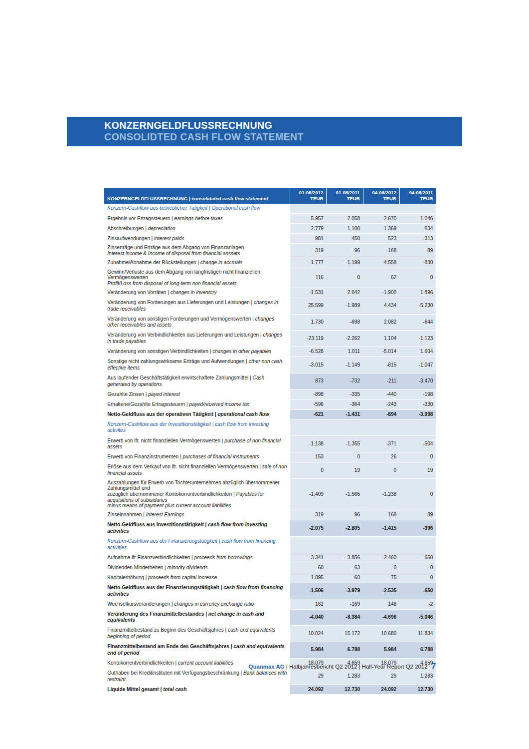Konzerngeldflussrechnung
Consolidted Cash Flow Statement
| KONZERNGELDFLUSSRECHNUNG / consolidated cash flow statement | 01-06/2012 TEUR | 01-06/2011 TEUR | 04-06/2012 TEUR | 04-06/2011 TEUR |
| --- | --- | --- | --- | --- |
| Konzern-Cashflow aus betrieblicher Tätigkeit / Operational cash flow | | | | |
| Ergebnis vor Ertragssteuern / earnings before taxes | 5.957 | 2.058 | 2.670 | 1.046 |
| Abschreibungen / depreciation | 2.779 | 1.100 | 1.369 | 634 |
| Zinsaufwendungen / interest paids | 981 | 450 | 523 | 313 |
| Zinserträge und Erträge aus dem Abgang von Finanzanlagen Interest income & Income of disposal from financial asssets | -319 | -96 | -168 | -89 |
| Zunahme/Abnahme der Rückstellungen / change in accruals | -1.777 | -1.199 | -4.558 | -830 |
| Gewinn/Verluste aus dem Abgang von langfristigen nicht finanziellen Vermögenswerten Profit/Loss from disposal of long-term non financial assets | 116 | 0 | 62 | 0 |
| Veränderung von Vorräten / changes in inventory | -1.531 | 2.042 | -1.900 | 1.896 |
| Veränderung von Forderungen aus Lieferungen und Leistungen / changes in trade receivables | 25.599 | -1.989 | 4.434 | -5.230 |
| Veränderung von sonstigen Forderungen und Vermögenswerten / changes other receivables and assets | 1.730 | -698 | 2.082 | -644 |
| Veränderung von Verbindlichkeiten aus Lieferungen und Leistungen / changes in trade payables | -23.119 | -2.262 | 1.104 | -1.123 |
| Veränderung von sonstigen Verbindlichkeiten / changes in other payables | -6.528 | 1.011 | -5.014 | 1.604 |
| Sonstige nicht zahlungswirksame Erträge und Aufwendungen / other non cash effective items | -3.015 | -1.149 | -815 | -1.047 |
| Aus laufender Geschäftstätigkeit erwirtschaftete Zahlungsmittel / Cash generated by operations | 873 | -732 | -211 | -3.470 |
| Gezahlte Zinsen / payed interest | -898 | -335 | -440 | -198 |
| Erhaltene/Gezahlte Ertragssteuern / payed/received income tax | -596 | -364 | -243 | -330 |
| Netto-Geldfluss aus der operativen Tätigkeit / operational cash flow | -621 | -1.431 | -894 | -3.998 |
| Konzern-Cashflow aus der Investitionstätigkeit / cash flow from investing activites | | | | |
| Erwerb von lfr. nicht finanziellen Vermögenswerten / purchase of non financial assets | -1.138 | -1.355 | -371 | -504 |
| Erwerb von Finanzinstrumenten / purchases of financial instruments | 153 | 0 | 26 | 0 |
| Erlöse aus dem Verkauf von lfr. nicht finanziellen Vermögenswerten / sale of non financial assets | 0 | 19 | 0 | 19 |
| Auszahlungen für Erwerb von Tochterunternehmen abzüglich übernommener Zahlungsmittel und zuzüglich übernommener Kontokorrentverbindlichkeiten / Payables for acquisitions of subisidaries minus means of payment plus current account liabilities | -1.409 | -1.565 | -1.238 | 0 |
| Zinseinnahmen / Interest Earnings | 319 | 96 | 168 | 89 |
| Netto-Geldfluss aus Investitionstätigkeit / cash flow from investing activities | -2.075 | -2.805 | -1.415 | -396 |
| Konzern-Cashflow aus der Finanzierungstätigkeit / cash flow from financing activities | | | | |
| Aufnahme lfr Finanzverbindlichkeiten / proceeds from borrowings | -3.341 | -3.856 | -2.460 | -650 |
| Dividenden Minderheiten / minority dividends | -60 | -63 | 0 | 0 |
| Kapitalerhöhung / proceeds from capital increase | 1.895 | -60 | -75 | 0 |
| Netto-Geldfluss aus der Finanzierungstätigkeit / cash flow from financing activities | -1.506 | -3.979 | -2.535 | -650 |
| Wechselkursveränderungen / changes in currency exchange ratio | 162 | -169 | 148 | -2 |
| Veränderung des Finanzmittelbestandes / net change in cash and equivalents | -4.040 | -8.384 | -4.696 | -5.046 |
| Finanzmittelbestand zu Beginn des Geschäftsjahres / cash and equivalents beginning of period | 10.024 | 15.172 | 10.680 | 11.834 |
| Finanzmittelbestand am Ende des Geschäftsjahres / cash and equivalents end of period | 5.984 | 6.788 | 5.984 | 6.788 |
| Kontokorrentverbindlichkeiten / current account liabilities | 18.079 | 4.659 | 18.079 | 4.659 |
| Guthaben bei Kreditinstituten mit Verfügungsbeschränkung / Bank balances with restraint | 29 | 1.283 | 29 | 1.283 |
| Liquide Mittel gesamt / total cash | 24.092 | 12.730 | 24.092 | 12.730 |
Quanmax AG | Halbjahresbericht Q2 2012 | Half-Year Report Q2 2012 7